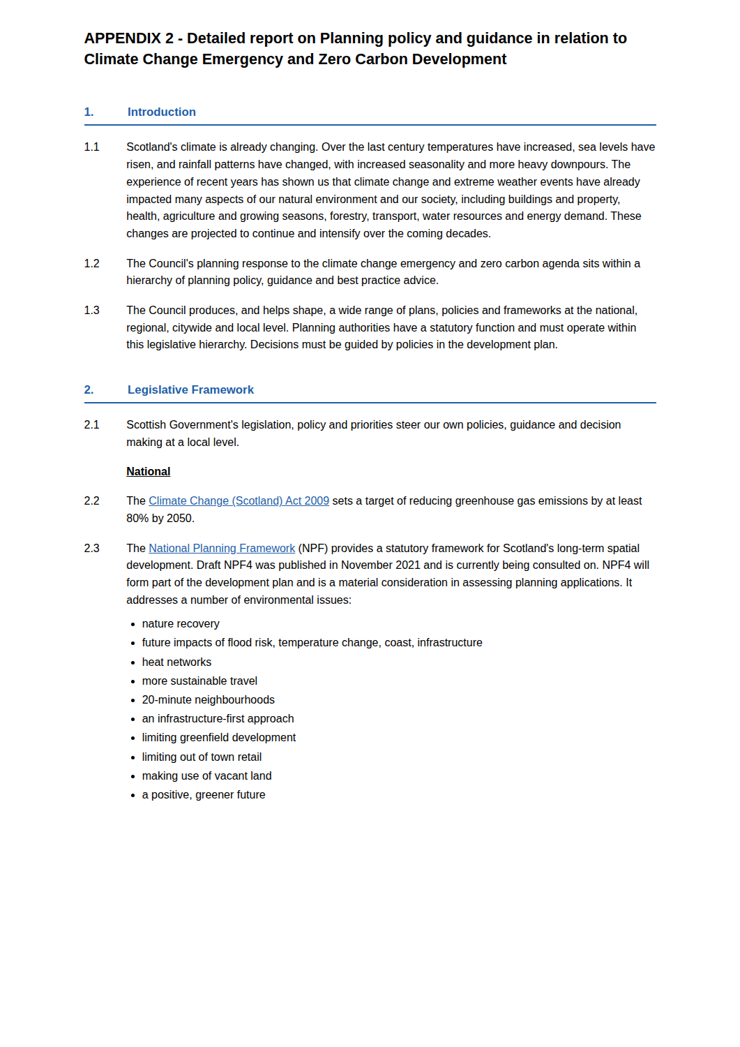APPENDIX 2 - Detailed report on Planning policy and guidance in relation to Climate Change Emergency and Zero Carbon Development
1.
Introduction
1.1 Scotland's climate is already changing. Over the last century temperatures have increased, sea levels have risen, and rainfall patterns have changed, with increased seasonality and more heavy downpours. The experience of recent years has shown us that climate change and extreme weather events have already impacted many aspects of our natural environment and our society, including buildings and property, health, agriculture and growing seasons, forestry, transport, water resources and energy demand. These changes are projected to continue and intensify over the coming decades.
1.2 The Council's planning response to the climate change emergency and zero carbon agenda sits within a hierarchy of planning policy, guidance and best practice advice.
1.3 The Council produces, and helps shape, a wide range of plans, policies and frameworks at the national, regional, citywide and local level. Planning authorities have a statutory function and must operate within this legislative hierarchy. Decisions must be guided by policies in the development plan.
2.
Legislative Framework
2.1 Scottish Government's legislation, policy and priorities steer our own policies, guidance and decision making at a local level.
National
2.2 The Climate Change (Scotland) Act 2009 sets a target of reducing greenhouse gas emissions by at least 80% by 2050.
2.3 The National Planning Framework (NPF) provides a statutory framework for Scotland's long-term spatial development. Draft NPF4 was published in November 2021 and is currently being consulted on. NPF4 will form part of the development plan and is a material consideration in assessing planning applications. It addresses a number of environmental issues:
nature recovery
future impacts of flood risk, temperature change, coast, infrastructure
heat networks
more sustainable travel
20-minute neighbourhoods
an infrastructure-first approach
limiting greenfield development
limiting out of town retail
making use of vacant land
a positive, greener future